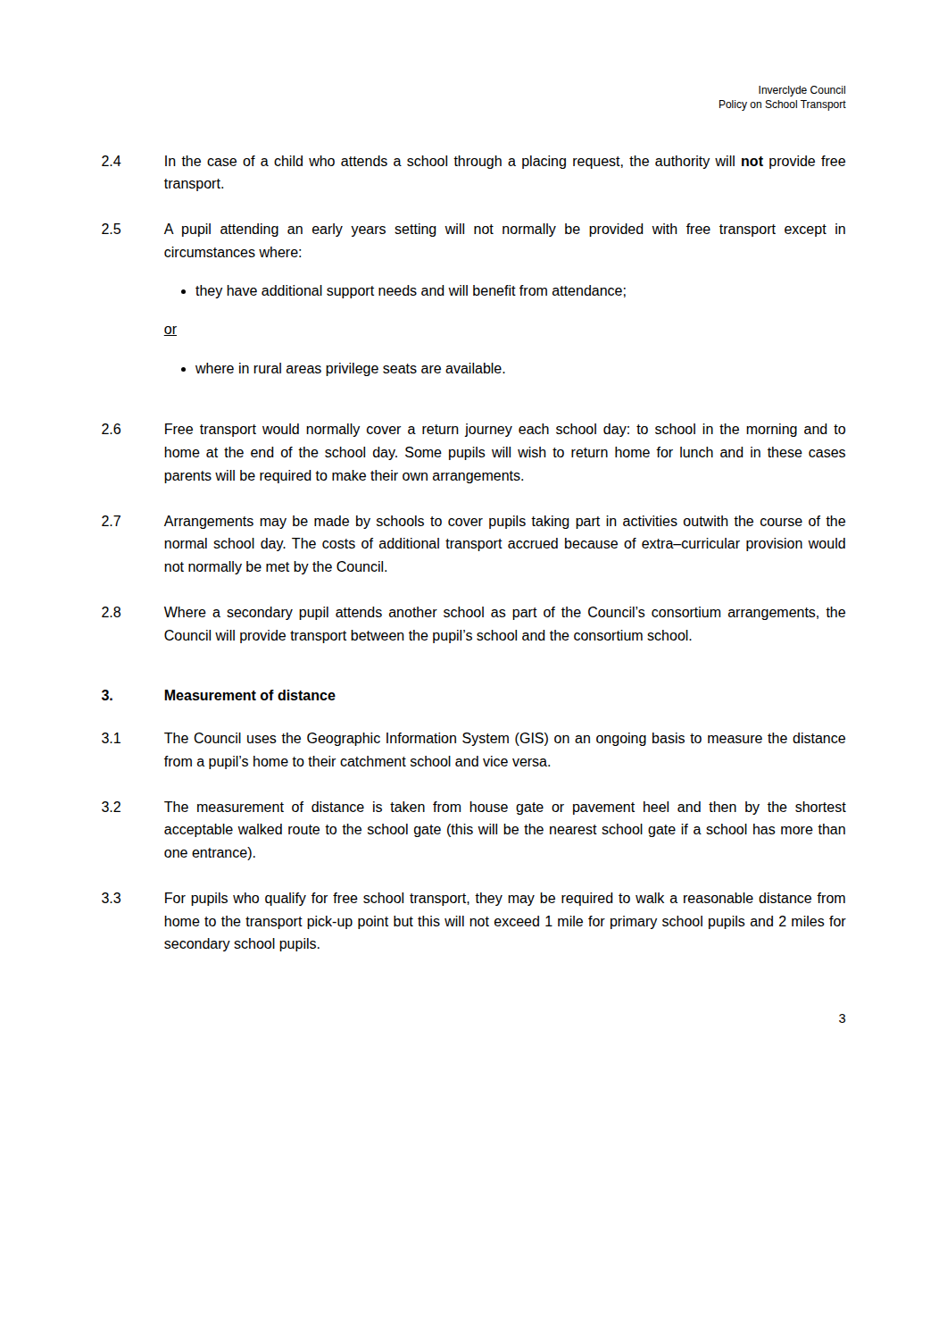Inverclyde Council
Policy on School Transport
2.4
In the case of a child who attends a school through a placing request, the authority will not provide free transport.
2.5
A pupil attending an early years setting will not normally be provided with free transport except in circumstances where:
they have additional support needs and will benefit from attendance;
or
where in rural areas privilege seats are available.
2.6
Free transport would normally cover a return journey each school day: to school in the morning and to home at the end of the school day. Some pupils will wish to return home for lunch and in these cases parents will be required to make their own arrangements.
2.7
Arrangements may be made by schools to cover pupils taking part in activities outwith the course of the normal school day. The costs of additional transport accrued because of extra–curricular provision would not normally be met by the Council.
2.8
Where a secondary pupil attends another school as part of the Council’s consortium arrangements, the Council will provide transport between the pupil’s school and the consortium school.
3. Measurement of distance
3.1
The Council uses the Geographic Information System (GIS) on an ongoing basis to measure the distance from a pupil’s home to their catchment school and vice versa.
3.2
The measurement of distance is taken from house gate or pavement heel and then by the shortest acceptable walked route to the school gate (this will be the nearest school gate if a school has more than one entrance).
3.3
For pupils who qualify for free school transport, they may be required to walk a reasonable distance from home to the transport pick-up point but this will not exceed 1 mile for primary school pupils and 2 miles for secondary school pupils.
3